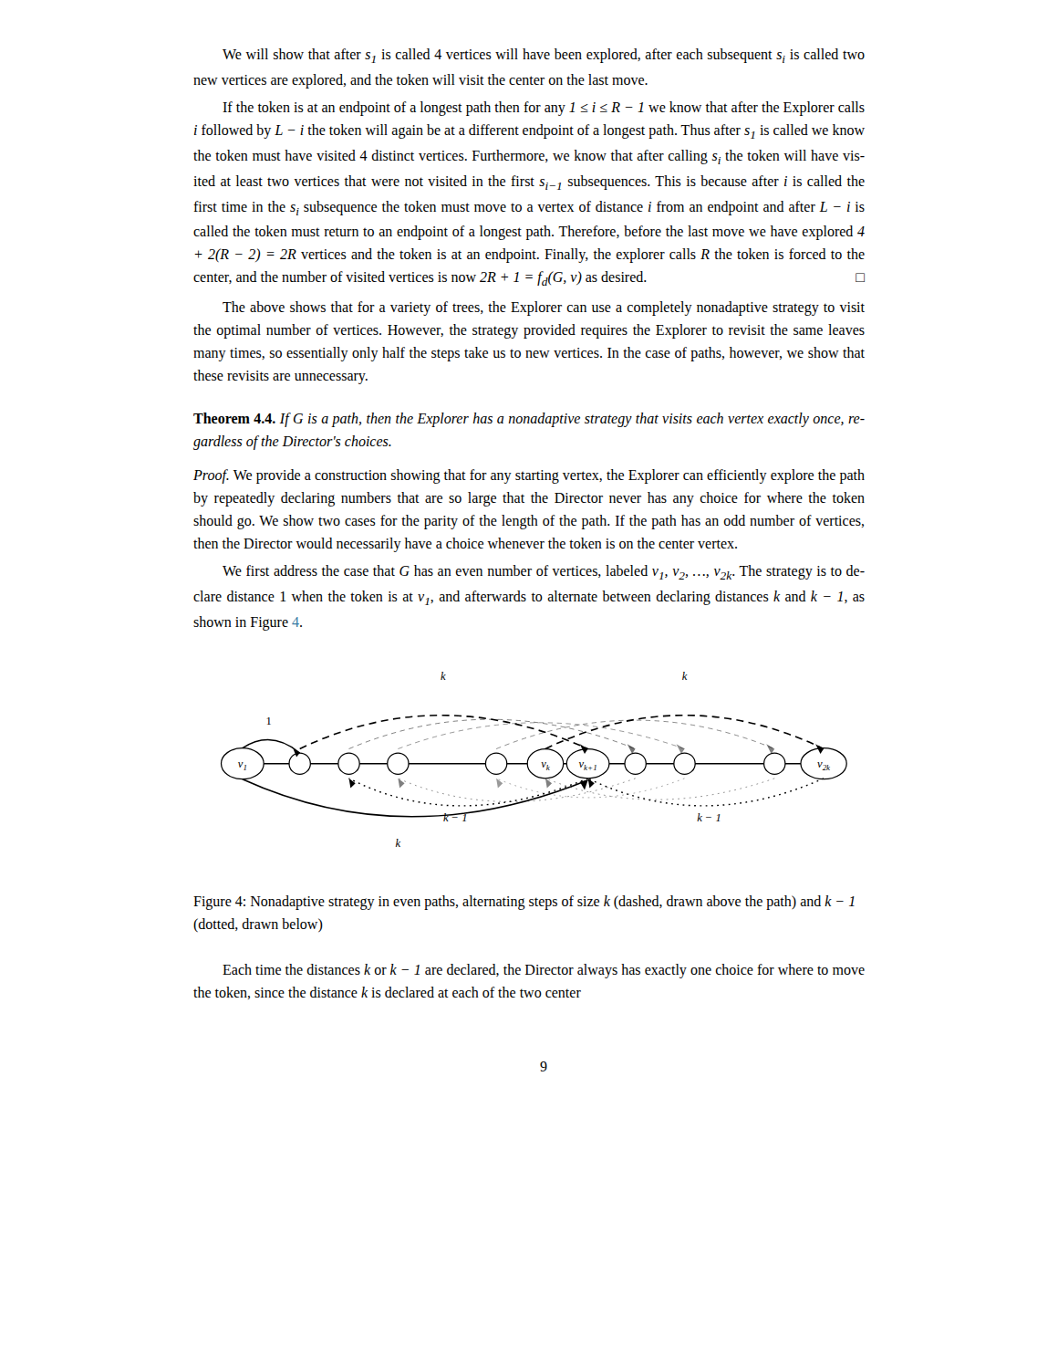We will show that after s1 is called 4 vertices will have been explored, after each subsequent si is called two new vertices are explored, and the token will visit the center on the last move.
If the token is at an endpoint of a longest path then for any 1 ≤ i ≤ R − 1 we know that after the Explorer calls i followed by L − i the token will again be at a different endpoint of a longest path. Thus after s1 is called we know the token must have visited 4 distinct vertices. Furthermore, we know that after calling si the token will have visited at least two vertices that were not visited in the first si−1 subsequences. This is because after i is called the first time in the si subsequence the token must move to a vertex of distance i from an endpoint and after L − i is called the token must return to an endpoint of a longest path. Therefore, before the last move we have explored 4 + 2(R − 2) = 2R vertices and the token is at an endpoint. Finally, the explorer calls R the token is forced to the center, and the number of visited vertices is now 2R + 1 = fd(G, v) as desired. □
The above shows that for a variety of trees, the Explorer can use a completely nonadaptive strategy to visit the optimal number of vertices. However, the strategy provided requires the Explorer to revisit the same leaves many times, so essentially only half the steps take us to new vertices. In the case of paths, however, we show that these revisits are unnecessary.
Theorem 4.4. If G is a path, then the Explorer has a nonadaptive strategy that visits each vertex exactly once, regardless of the Director's choices.
Proof. We provide a construction showing that for any starting vertex, the Explorer can efficiently explore the path by repeatedly declaring numbers that are so large that the Director never has any choice for where the token should go. We show two cases for the parity of the length of the path. If the path has an odd number of vertices, then the Director would necessarily have a choice whenever the token is on the center vertex.
We first address the case that G has an even number of vertices, labeled v1, v2, …, v2k. The strategy is to declare distance 1 when the token is at v1, and afterwards to alternate between declaring distances k and k − 1, as shown in Figure 4.
v1 vk vk+1 v2k 1 k k k − 1 k − 1 k
Figure 4: Nonadaptive strategy in even paths, alternating steps of size k (dashed, drawn above the path) and k − 1 (dotted, drawn below)
Each time the distances k or k − 1 are declared, the Director always has exactly one choice for where to move the token, since the distance k is declared at each of the two center
9